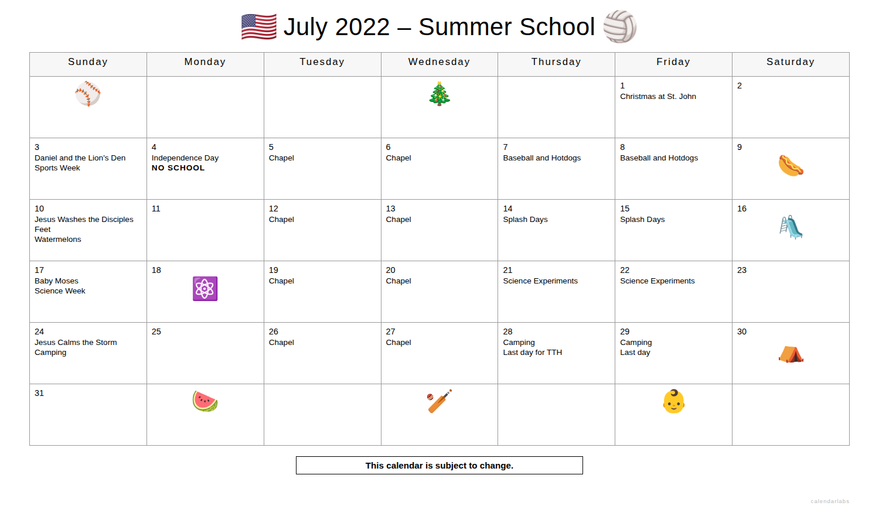🇺🇸
July 2022 – Summer School
🏐
| Sunday | Monday | Tuesday | Wednesday | Thursday | Friday | Saturday |
| --- | --- | --- | --- | --- | --- | --- |
| ⚾ | | | 🎄 | | 1 Christmas at St. John | 2 |
| 3 Daniel and the Lion's Den Sports Week | 4 Independence Day NO SCHOOL | 5 Chapel | 6 Chapel | 7 Baseball and Hotdogs | 8 Baseball and Hotdogs | 9 🌭 |
| 10 Jesus Washes the Disciples Feet Watermelons | 11 | 12 Chapel | 13 Chapel | 14 Splash Days | 15 Splash Days | 16 🛝 |
| 17 Baby Moses Science Week | 18 ⚛️ | 19 Chapel | 20 Chapel | 21 Science Experiments | 22 Science Experiments | 23 |
| 24 Jesus Calms the Storm Camping | 25 | 26 Chapel | 27 Chapel | 28 Camping Last day for TTH | 29 Camping Last day | 30 ⛺ |
| 31 | 🍉 | | 🏏 | | 👶 | |
This calendar is subject to change.
calendarlabs